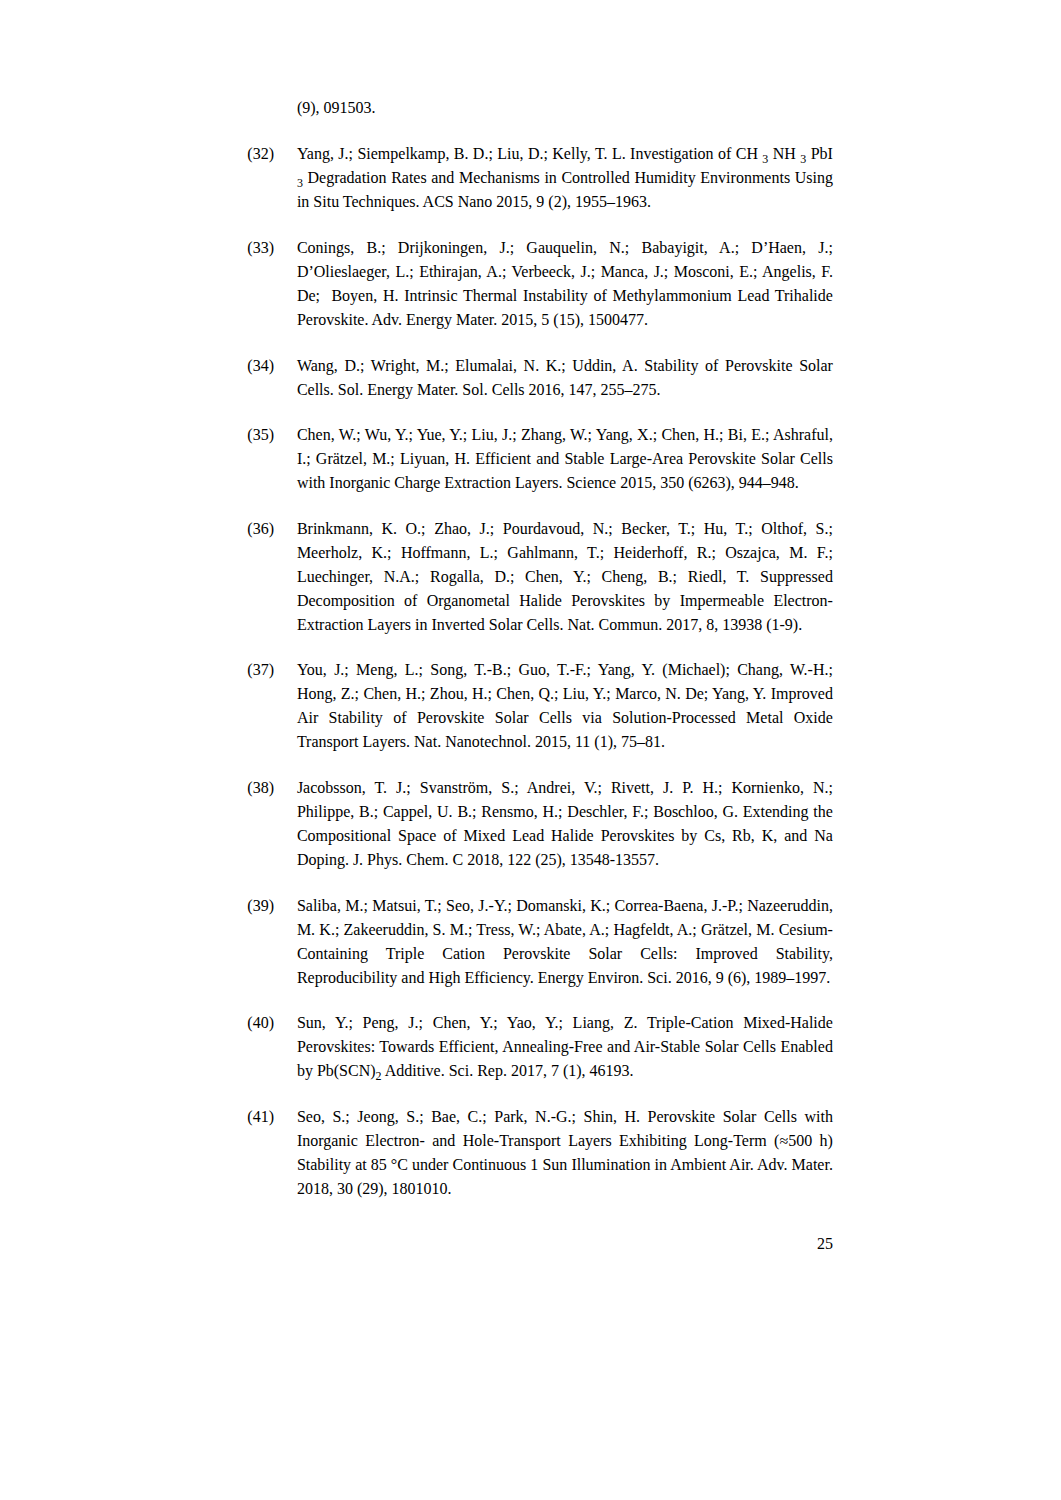(9), 091503.
(32) Yang, J.; Siempelkamp, B. D.; Liu, D.; Kelly, T. L. Investigation of CH 3 NH 3 PbI 3 Degradation Rates and Mechanisms in Controlled Humidity Environments Using in Situ Techniques. ACS Nano 2015, 9 (2), 1955–1963.
(33) Conings, B.; Drijkoningen, J.; Gauquelin, N.; Babayigit, A.; D’Haen, J.; D’Olieslaeger, L.; Ethirajan, A.; Verbeeck, J.; Manca, J.; Mosconi, E.; Angelis, F. De; Boyen, H. Intrinsic Thermal Instability of Methylammonium Lead Trihalide Perovskite. Adv. Energy Mater. 2015, 5 (15), 1500477.
(34) Wang, D.; Wright, M.; Elumalai, N. K.; Uddin, A. Stability of Perovskite Solar Cells. Sol. Energy Mater. Sol. Cells 2016, 147, 255–275.
(35) Chen, W.; Wu, Y.; Yue, Y.; Liu, J.; Zhang, W.; Yang, X.; Chen, H.; Bi, E.; Ashraful, I.; Grätzel, M.; Liyuan, H. Efficient and Stable Large-Area Perovskite Solar Cells with Inorganic Charge Extraction Layers. Science 2015, 350 (6263), 944–948.
(36) Brinkmann, K. O.; Zhao, J.; Pourdavoud, N.; Becker, T.; Hu, T.; Olthof, S.; Meerholz, K.; Hoffmann, L.; Gahlmann, T.; Heiderhoff, R.; Oszajca, M. F.; Luechinger, N.A.; Rogalla, D.; Chen, Y.; Cheng, B.; Riedl, T. Suppressed Decomposition of Organometal Halide Perovskites by Impermeable Electron-Extraction Layers in Inverted Solar Cells. Nat. Commun. 2017, 8, 13938 (1-9).
(37) You, J.; Meng, L.; Song, T.-B.; Guo, T.-F.; Yang, Y. (Michael); Chang, W.-H.; Hong, Z.; Chen, H.; Zhou, H.; Chen, Q.; Liu, Y.; Marco, N. De; Yang, Y. Improved Air Stability of Perovskite Solar Cells via Solution-Processed Metal Oxide Transport Layers. Nat. Nanotechnol. 2015, 11 (1), 75–81.
(38) Jacobsson, T. J.; Svanström, S.; Andrei, V.; Rivett, J. P. H.; Kornienko, N.; Philippe, B.; Cappel, U. B.; Rensmo, H.; Deschler, F.; Boschloo, G. Extending the Compositional Space of Mixed Lead Halide Perovskites by Cs, Rb, K, and Na Doping. J. Phys. Chem. C 2018, 122 (25), 13548-13557.
(39) Saliba, M.; Matsui, T.; Seo, J.-Y.; Domanski, K.; Correa-Baena, J.-P.; Nazeeruddin, M. K.; Zakeeruddin, S. M.; Tress, W.; Abate, A.; Hagfeldt, A.; Grätzel, M. Cesium-Containing Triple Cation Perovskite Solar Cells: Improved Stability, Reproducibility and High Efficiency. Energy Environ. Sci. 2016, 9 (6), 1989–1997.
(40) Sun, Y.; Peng, J.; Chen, Y.; Yao, Y.; Liang, Z. Triple-Cation Mixed-Halide Perovskites: Towards Efficient, Annealing-Free and Air-Stable Solar Cells Enabled by Pb(SCN)2 Additive. Sci. Rep. 2017, 7 (1), 46193.
(41) Seo, S.; Jeong, S.; Bae, C.; Park, N.-G.; Shin, H. Perovskite Solar Cells with Inorganic Electron- and Hole-Transport Layers Exhibiting Long-Term (≈500 h) Stability at 85 °C under Continuous 1 Sun Illumination in Ambient Air. Adv. Mater. 2018, 30 (29), 1801010.
25